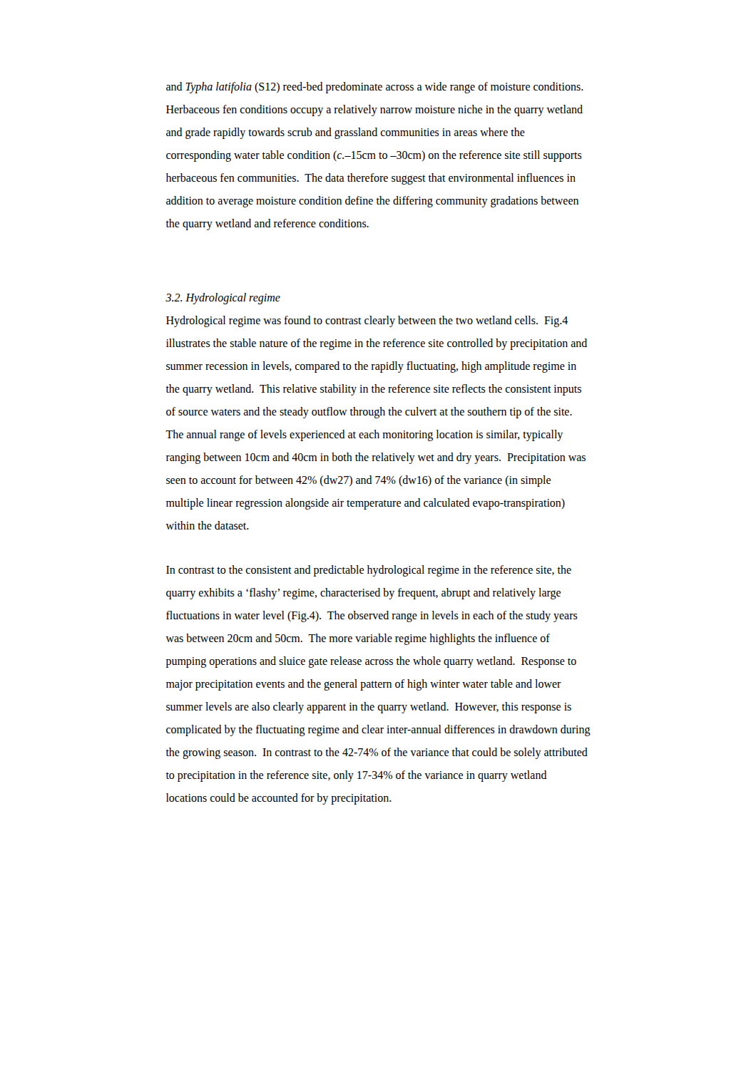and Typha latifolia (S12) reed-bed predominate across a wide range of moisture conditions. Herbaceous fen conditions occupy a relatively narrow moisture niche in the quarry wetland and grade rapidly towards scrub and grassland communities in areas where the corresponding water table condition (c.–15cm to –30cm) on the reference site still supports herbaceous fen communities. The data therefore suggest that environmental influences in addition to average moisture condition define the differing community gradations between the quarry wetland and reference conditions.
3.2. Hydrological regime
Hydrological regime was found to contrast clearly between the two wetland cells. Fig.4 illustrates the stable nature of the regime in the reference site controlled by precipitation and summer recession in levels, compared to the rapidly fluctuating, high amplitude regime in the quarry wetland. This relative stability in the reference site reflects the consistent inputs of source waters and the steady outflow through the culvert at the southern tip of the site. The annual range of levels experienced at each monitoring location is similar, typically ranging between 10cm and 40cm in both the relatively wet and dry years. Precipitation was seen to account for between 42% (dw27) and 74% (dw16) of the variance (in simple multiple linear regression alongside air temperature and calculated evapo-transpiration) within the dataset.
In contrast to the consistent and predictable hydrological regime in the reference site, the quarry exhibits a ‘flashy’ regime, characterised by frequent, abrupt and relatively large fluctuations in water level (Fig.4). The observed range in levels in each of the study years was between 20cm and 50cm. The more variable regime highlights the influence of pumping operations and sluice gate release across the whole quarry wetland. Response to major precipitation events and the general pattern of high winter water table and lower summer levels are also clearly apparent in the quarry wetland. However, this response is complicated by the fluctuating regime and clear inter-annual differences in drawdown during the growing season. In contrast to the 42-74% of the variance that could be solely attributed to precipitation in the reference site, only 17-34% of the variance in quarry wetland locations could be accounted for by precipitation.